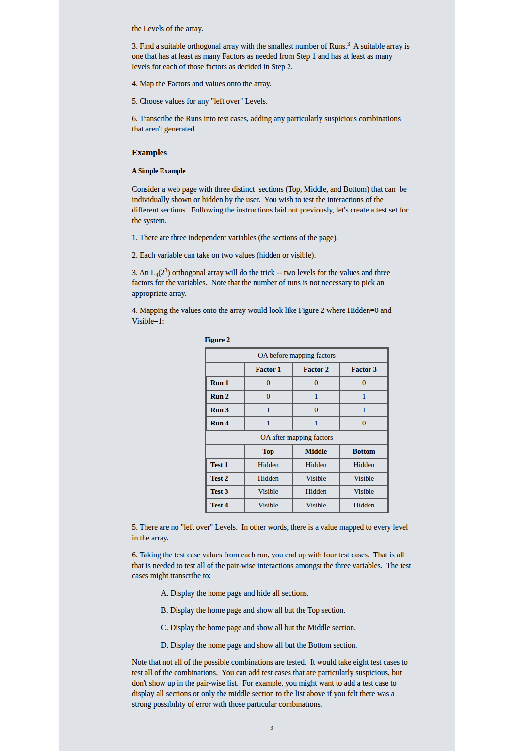the Levels of the array.
3. Find a suitable orthogonal array with the smallest number of Runs.3 A suitable array is one that has at least as many Factors as needed from Step 1 and has at least as many levels for each of those factors as decided in Step 2.
4. Map the Factors and values onto the array.
5. Choose values for any "left over" Levels.
6. Transcribe the Runs into test cases, adding any particularly suspicious combinations that aren't generated.
Examples
A Simple Example
Consider a web page with three distinct sections (Top, Middle, and Bottom) that can be individually shown or hidden by the user. You wish to test the interactions of the different sections. Following the instructions laid out previously, let's create a test set for the system.
1. There are three independent variables (the sections of the page).
2. Each variable can take on two values (hidden or visible).
3. An L4(23) orthogonal array will do the trick -- two levels for the values and three factors for the variables. Note that the number of runs is not necessary to pick an appropriate array.
4. Mapping the values onto the array would look like Figure 2 where Hidden=0 and Visible=1:
Figure 2
| OA before mapping factors |
| | Factor 1 | Factor 2 | Factor 3 |
| Run 1 | 0 | 0 | 0 |
| Run 2 | 0 | 1 | 1 |
| Run 3 | 1 | 0 | 1 |
| Run 4 | 1 | 1 | 0 |
| OA after mapping factors |
| | Top | Middle | Bottom |
| Test 1 | Hidden | Hidden | Hidden |
| Test 2 | Hidden | Visible | Visible |
| Test 3 | Visible | Hidden | Visible |
| Test 4 | Visible | Visible | Hidden |
5. There are no "left over" Levels. In other words, there is a value mapped to every level in the array.
6. Taking the test case values from each run, you end up with four test cases. That is all that is needed to test all of the pair-wise interactions amongst the three variables. The test cases might transcribe to:
A. Display the home page and hide all sections.
B. Display the home page and show all but the Top section.
C. Display the home page and show all but the Middle section.
D. Display the home page and show all but the Bottom section.
Note that not all of the possible combinations are tested. It would take eight test cases to test all of the combinations. You can add test cases that are particularly suspicious, but don't show up in the pair-wise list. For example, you might want to add a test case to display all sections or only the middle section to the list above if you felt there was a strong possibility of error with those particular combinations.
3